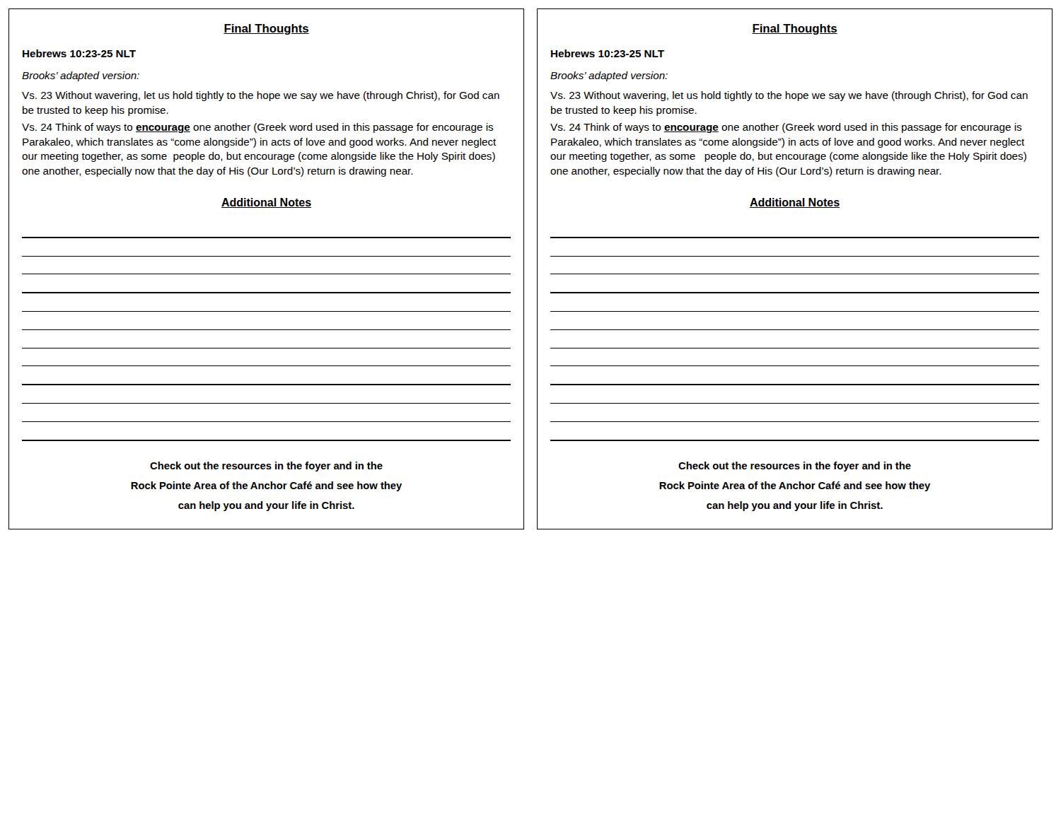Final Thoughts
Hebrews 10:23-25 NLT
Brooks’ adapted version:
Vs. 23 Without wavering, let us hold tightly to the hope we say we have (through Christ), for God can be trusted to keep his promise.
Vs. 24 Think of ways to encourage one another (Greek word used in this passage for encourage is Parakaleo, which translates as “come alongside”) in acts of love and good works. And never neglect our meeting together, as some people do, but encourage (come alongside like the Holy Spirit does) one another, especially now that the day of His (Our Lord’s) return is drawing near.
Additional Notes
Check out the resources in the foyer and in the
Rock Pointe Area of the Anchor Café and see how they
can help you and your life in Christ.
Final Thoughts
Hebrews 10:23-25 NLT
Brooks’ adapted version:
Vs. 23 Without wavering, let us hold tightly to the hope we say we have (through Christ), for God can be trusted to keep his promise.
Vs. 24 Think of ways to encourage one another (Greek word used in this passage for encourage is Parakaleo, which translates as “come alongside”) in acts of love and good works. And never neglect our meeting together, as some people do, but encourage (come alongside like the Holy Spirit does) one another, especially now that the day of His (Our Lord’s) return is drawing near.
Additional Notes
Check out the resources in the foyer and in the
Rock Pointe Area of the Anchor Café and see how they
can help you and your life in Christ.